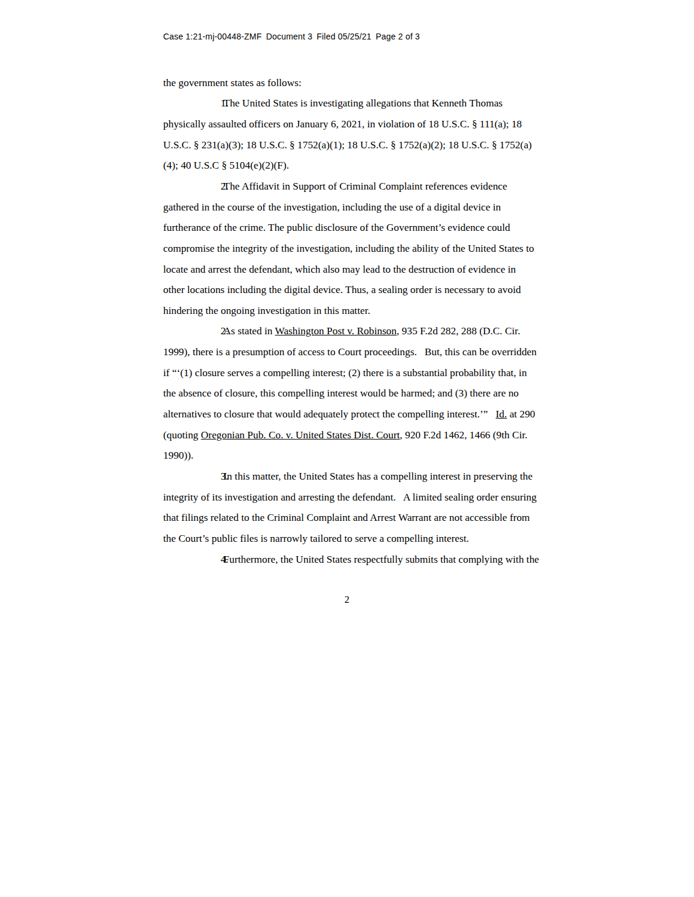Case 1:21-mj-00448-ZMF Document 3 Filed 05/25/21 Page 2 of 3
the government states as follows:
1. The United States is investigating allegations that Kenneth Thomas physically assaulted officers on January 6, 2021, in violation of 18 U.S.C. § 111(a); 18 U.S.C. § 231(a)(3); 18 U.S.C. § 1752(a)(1); 18 U.S.C. § 1752(a)(2); 18 U.S.C. § 1752(a)(4); 40 U.S.C § 5104(e)(2)(F).
2. The Affidavit in Support of Criminal Complaint references evidence gathered in the course of the investigation, including the use of a digital device in furtherance of the crime. The public disclosure of the Government’s evidence could compromise the integrity of the investigation, including the ability of the United States to locate and arrest the defendant, which also may lead to the destruction of evidence in other locations including the digital device. Thus, a sealing order is necessary to avoid hindering the ongoing investigation in this matter.
2. As stated in Washington Post v. Robinson, 935 F.2d 282, 288 (D.C. Cir. 1999), there is a presumption of access to Court proceedings. But, this can be overridden if “‘(1) closure serves a compelling interest; (2) there is a substantial probability that, in the absence of closure, this compelling interest would be harmed; and (3) there are no alternatives to closure that would adequately protect the compelling interest.’” Id. at 290 (quoting Oregonian Pub. Co. v. United States Dist. Court, 920 F.2d 1462, 1466 (9th Cir. 1990)).
3. In this matter, the United States has a compelling interest in preserving the integrity of its investigation and arresting the defendant. A limited sealing order ensuring that filings related to the Criminal Complaint and Arrest Warrant are not accessible from the Court’s public files is narrowly tailored to serve a compelling interest.
4. Furthermore, the United States respectfully submits that complying with the
2